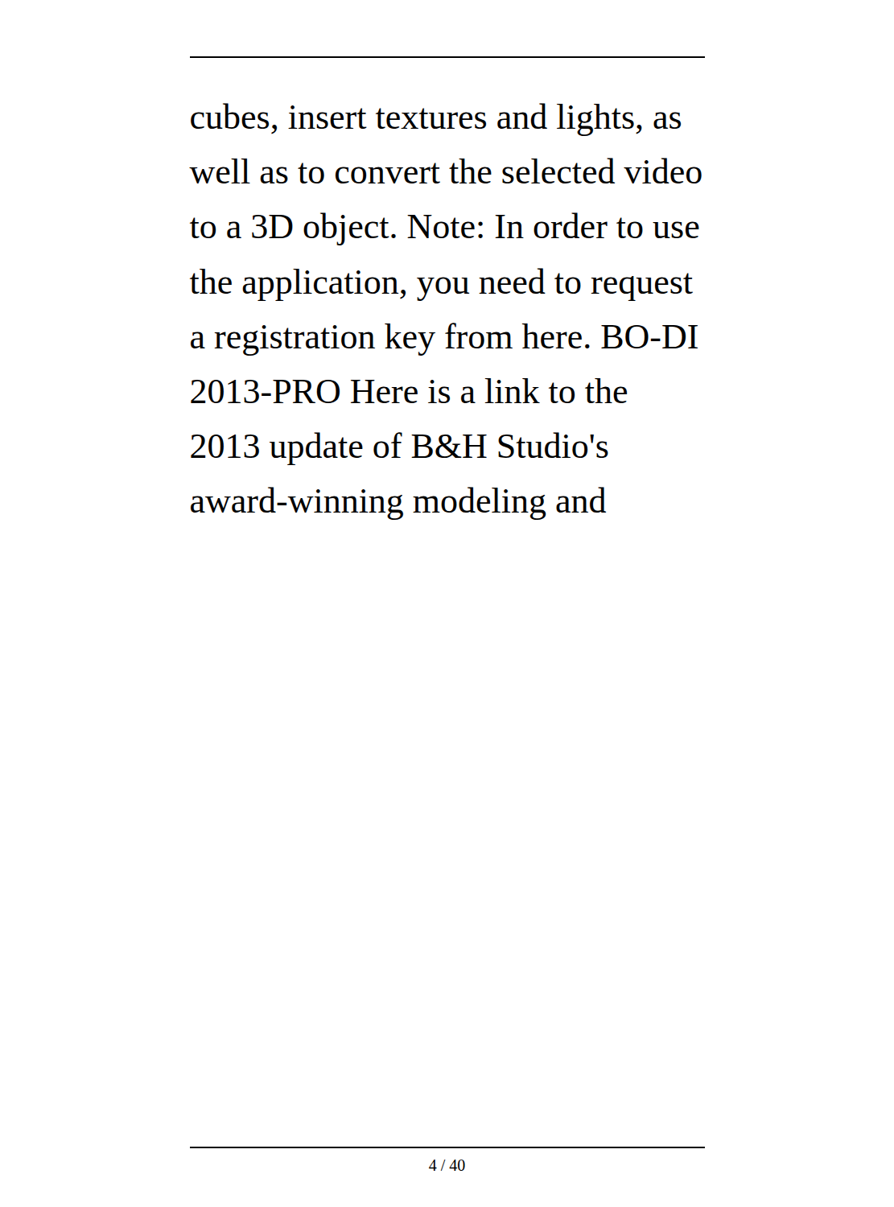cubes, insert textures and lights, as well as to convert the selected video to a 3D object. Note: In order to use the application, you need to request a registration key from here. BO-DI 2013-PRO Here is a link to the 2013 update of B&H Studio's award-winning modeling and
4 / 40